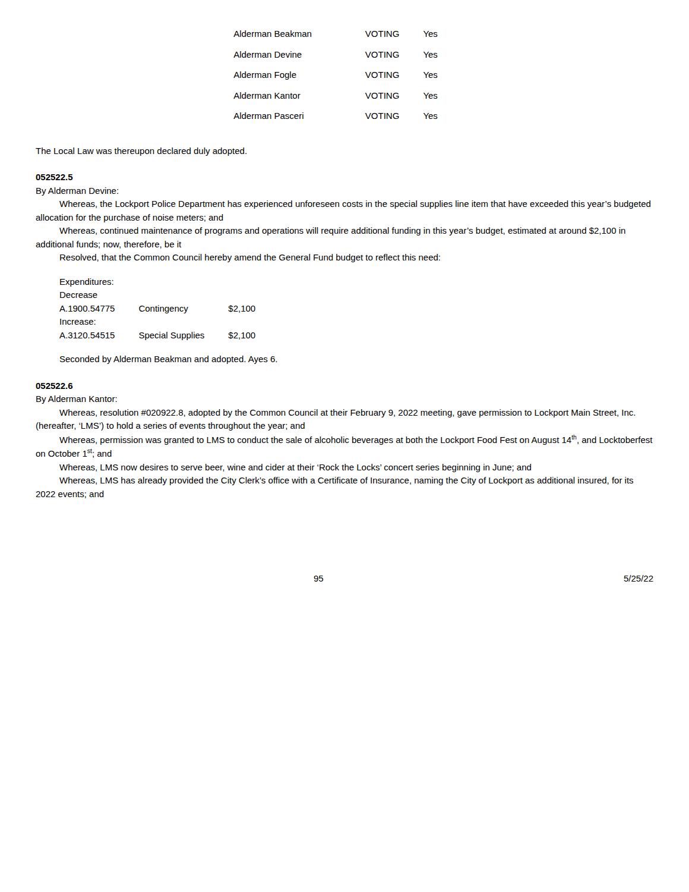| Alderman Beakman | VOTING | Yes |
| Alderman Devine | VOTING | Yes |
| Alderman Fogle | VOTING | Yes |
| Alderman Kantor | VOTING | Yes |
| Alderman Pasceri | VOTING | Yes |
The Local Law was thereupon declared duly adopted.
052522.5
By Alderman Devine:
Whereas, the Lockport Police Department has experienced unforeseen costs in the special supplies line item that have exceeded this year’s budgeted allocation for the purchase of noise meters; and
Whereas, continued maintenance of programs and operations will require additional funding in this year’s budget, estimated at around $2,100 in additional funds; now, therefore, be it
Resolved, that the Common Council hereby amend the General Fund budget to reflect this need:
| Expenditures: |
| Decrease |
| A.1900.54775 | Contingency | $2,100 |
| Increase: |
| A.3120.54515 | Special Supplies | $2,100 |
Seconded by Alderman Beakman and adopted. Ayes 6.
052522.6
By Alderman Kantor:
Whereas, resolution #020922.8, adopted by the Common Council at their February 9, 2022 meeting, gave permission to Lockport Main Street, Inc. (hereafter, ‘LMS’) to hold a series of events throughout the year; and
Whereas, permission was granted to LMS to conduct the sale of alcoholic beverages at both the Lockport Food Fest on August 14th, and Locktoberfest on October 1st; and
Whereas, LMS now desires to serve beer, wine and cider at their ‘Rock the Locks’ concert series beginning in June; and
Whereas, LMS has already provided the City Clerk’s office with a Certificate of Insurance, naming the City of Lockport as additional insured, for its 2022 events; and
95 5/25/22